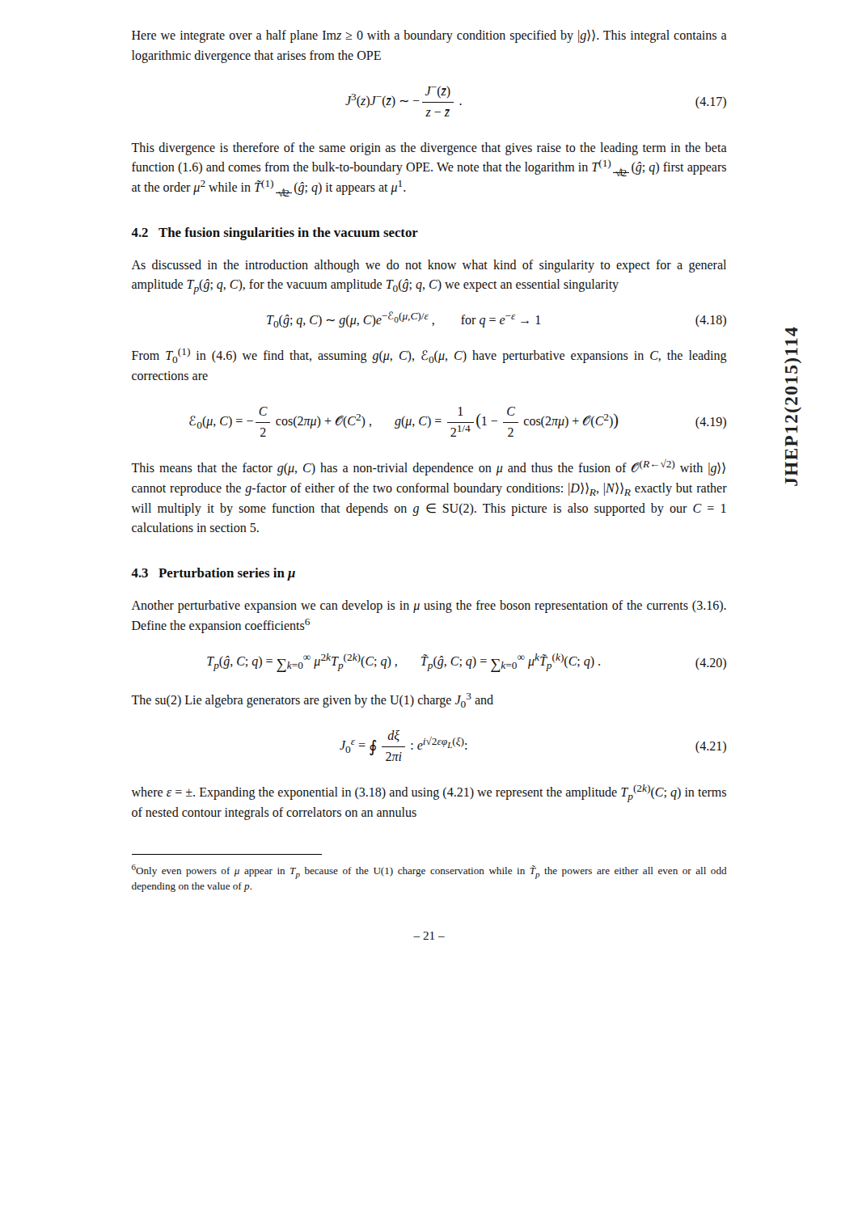JHEP12(2015)114
Here we integrate over a half plane Imz ≥ 0 with a boundary condition specified by |g⟩⟩. This integral contains a logarithmic divergence that arises from the OPE
J3(z)J−(z̄) ∼ −J−(z̄) z − z̄ .
(4.17)
This divergence is therefore of the same origin as the divergence that gives raise to the leading term in the beta function (1.6) and comes from the bulk-to-boundary OPE. We note that the logarithm in T(1)1√2(ĝ; q) first appears at the order μ2 while in T̃(1)1√2(ĝ; q) it appears at μ1.
4.2 The fusion singularities in the vacuum sector
As discussed in the introduction although we do not know what kind of singularity to expect for a general amplitude Tp(ĝ; q, C), for the vacuum amplitude T0(ĝ; q, C) we expect an essential singularity
T0(ĝ; q, C) ∼ g(μ, C)e−ℰ0(μ,C)/ε , for q = e−ε → 1
(4.18)
From T0(1) in (4.6) we find that, assuming g(μ, C), ℰ0(μ, C) have perturbative expansions in C, the leading corrections are
ℰ0(μ, C) = −C 2 cos(2πμ) + 𝒪(C2) , g(μ, C) = 121/4(1 − C 2 cos(2πμ) + 𝒪(C2))
(4.19)
This means that the factor g(μ, C) has a non-trivial dependence on μ and thus the fusion of 𝒪(R←√2) with |g⟩⟩ cannot reproduce the g-factor of either of the two conformal boundary conditions: |D⟩⟩R, |N⟩⟩R exactly but rather will multiply it by some function that depends on g ∈ SU(2). This picture is also supported by our C = 1 calculations in section 5.
4.3 Perturbation series in μ
Another perturbative expansion we can develop is in μ using the free boson representation of the currents (3.16). Define the expansion coefficients6
Tp(ĝ, C; q) = ∑k=0∞ μ2kTp(2k)(C; q) , T̃p(ĝ, C; q) = ∑k=0∞ μkT̃p(k)(C; q) .
(4.20)
The su(2) Lie algebra generators are given by the U(1) charge J03 and
J0ε = ∮ dξ 2πi : ei√2εφL(ξ):
(4.21)
where ε = ±. Expanding the exponential in (3.18) and using (4.21) we represent the amplitude Tp(2k)(C; q) in terms of nested contour integrals of correlators on an annulus
6Only even powers of μ appear in Tp because of the U(1) charge conservation while in T̃p the powers are either all even or all odd depending on the value of p.
– 21 –